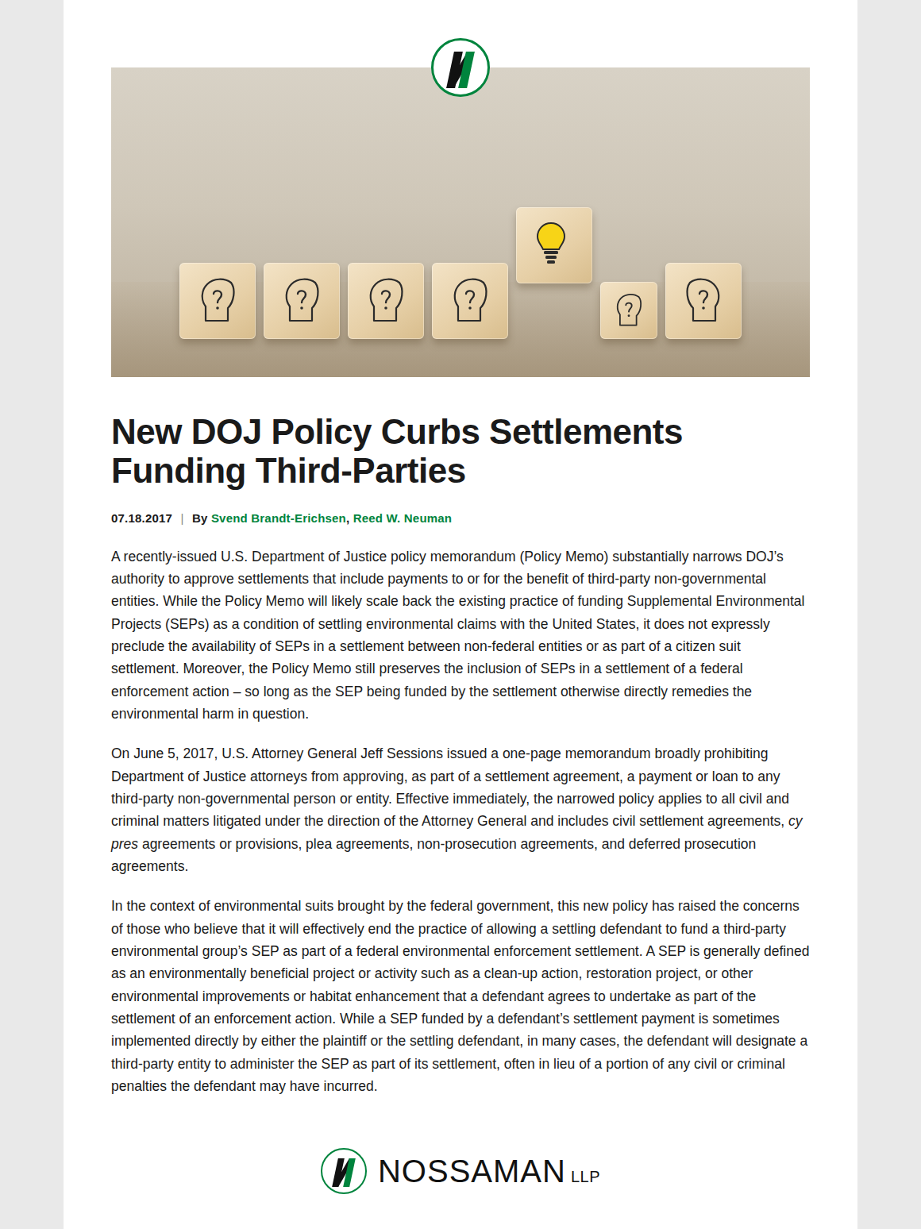New DOJ Policy Curbs Settlements Funding Third-Parties
07.18.2017 | By Svend Brandt-Erichsen, Reed W. Neuman
A recently-issued U.S. Department of Justice policy memorandum (Policy Memo) substantially narrows DOJ’s authority to approve settlements that include payments to or for the benefit of third-party non-governmental entities. While the Policy Memo will likely scale back the existing practice of funding Supplemental Environmental Projects (SEPs) as a condition of settling environmental claims with the United States, it does not expressly preclude the availability of SEPs in a settlement between non-federal entities or as part of a citizen suit settlement. Moreover, the Policy Memo still preserves the inclusion of SEPs in a settlement of a federal enforcement action – so long as the SEP being funded by the settlement otherwise directly remedies the environmental harm in question.
On June 5, 2017, U.S. Attorney General Jeff Sessions issued a one-page memorandum broadly prohibiting Department of Justice attorneys from approving, as part of a settlement agreement, a payment or loan to any third-party non-governmental person or entity. Effective immediately, the narrowed policy applies to all civil and criminal matters litigated under the direction of the Attorney General and includes civil settlement agreements, cy pres agreements or provisions, plea agreements, non-prosecution agreements, and deferred prosecution agreements.
In the context of environmental suits brought by the federal government, this new policy has raised the concerns of those who believe that it will effectively end the practice of allowing a settling defendant to fund a third-party environmental group’s SEP as part of a federal environmental enforcement settlement. A SEP is generally defined as an environmentally beneficial project or activity such as a clean-up action, restoration project, or other environmental improvements or habitat enhancement that a defendant agrees to undertake as part of the settlement of an enforcement action. While a SEP funded by a defendant’s settlement payment is sometimes implemented directly by either the plaintiff or the settling defendant, in many cases, the defendant will designate a third-party entity to administer the SEP as part of its settlement, often in lieu of a portion of any civil or criminal penalties the defendant may have incurred.
NOSSAMANLLP